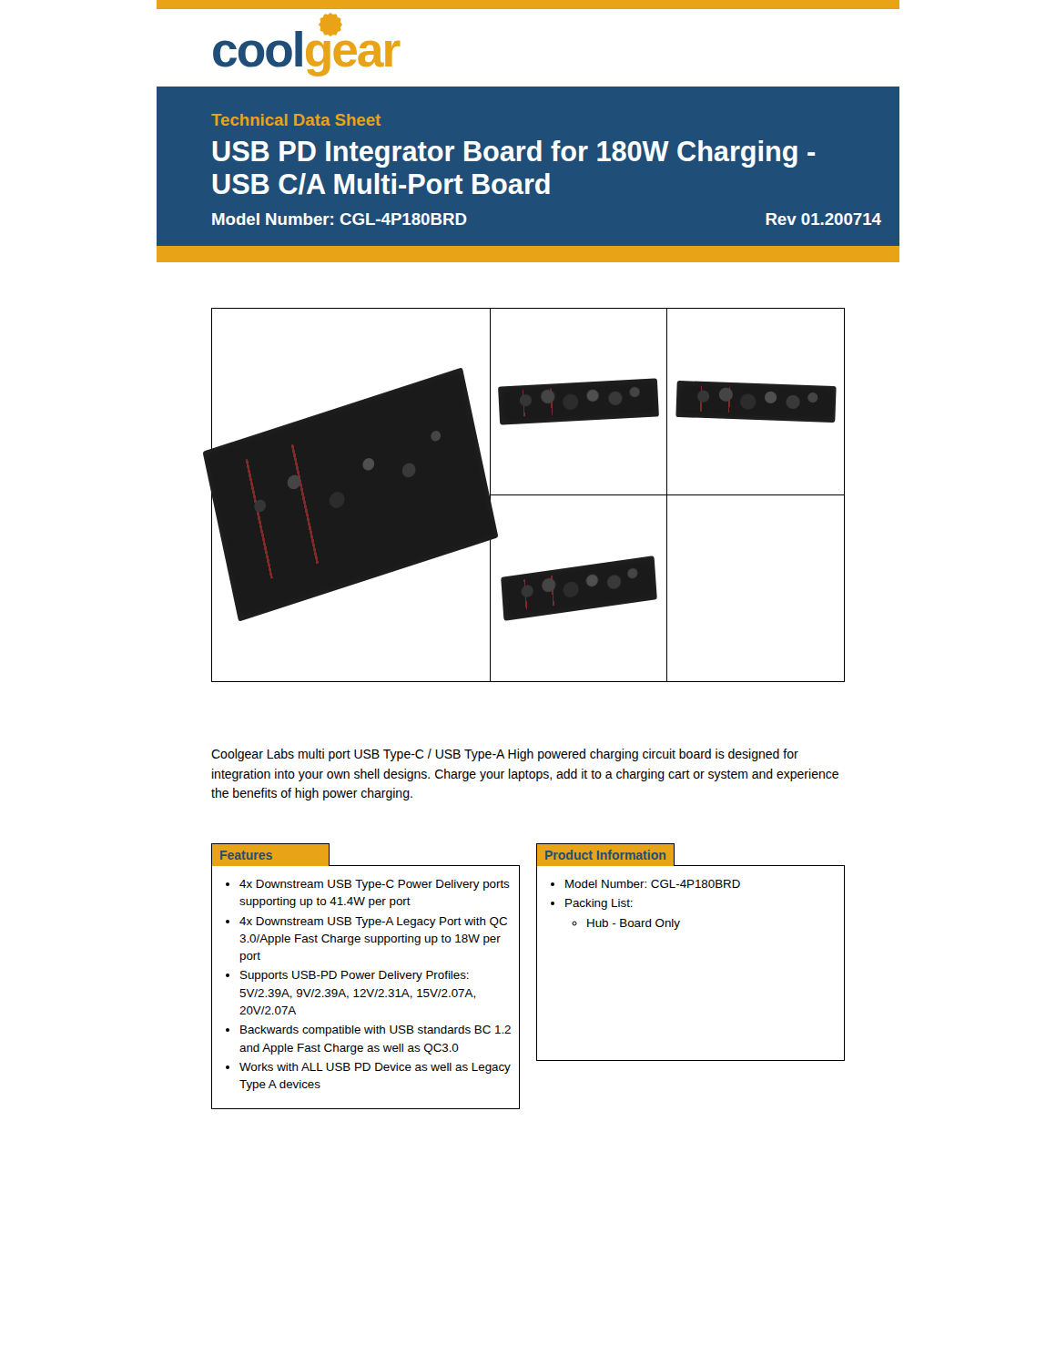cool gear
Technical Data Sheet
USB PD Integrator Board for 180W Charging - USB C/A Multi-Port Board
Model Number: CGL-4P180BRD Rev 01.200714
Coolgear Labs multi port USB Type-C / USB Type-A High powered charging circuit board is designed for integration into your own shell designs. Charge your laptops, add it to a charging cart or system and experience the benefits of high power charging.
Features
4x Downstream USB Type-C Power Delivery ports supporting up to 41.4W per port
4x Downstream USB Type-A Legacy Port with QC 3.0/Apple Fast Charge supporting up to 18W per port
Supports USB-PD Power Delivery Profiles: 5V/2.39A, 9V/2.39A, 12V/2.31A, 15V/2.07A, 20V/2.07A
Backwards compatible with USB standards BC 1.2 and Apple Fast Charge as well as QC3.0
Works with ALL USB PD Device as well as Legacy Type A devices
Product Information
Model Number: CGL-4P180BRD
Packing List:
Hub - Board Only